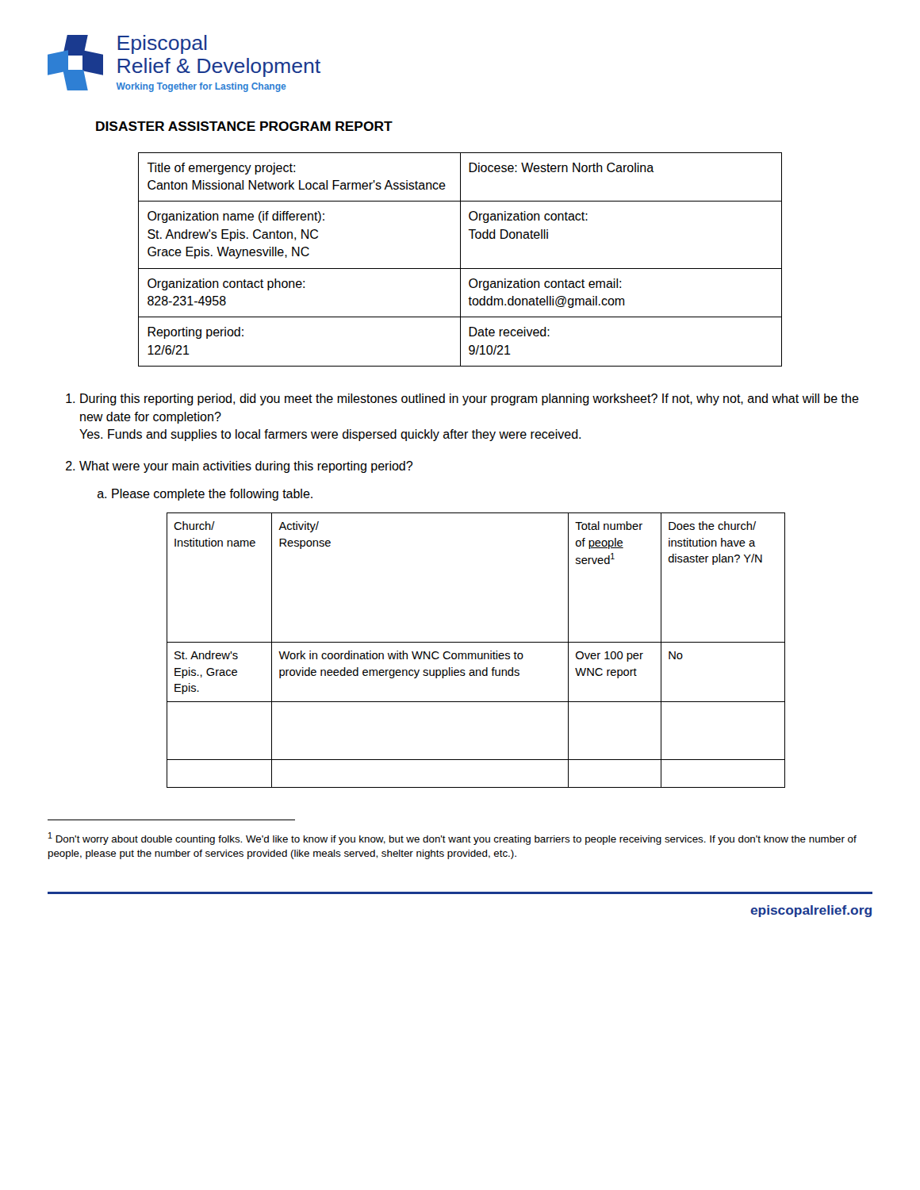Episcopal
Relief & Development
Working Together for Lasting Change
DISASTER ASSISTANCE PROGRAM REPORT
| Title of emergency project: Canton Missional Network Local Farmer's Assistance | Diocese: Western North Carolina |
| Organization name (if different): St. Andrew's Epis. Canton, NC Grace Epis. Waynesville, NC | Organization contact: Todd Donatelli |
| Organization contact phone: 828-231-4958 | Organization contact email: toddm.donatelli@gmail.com |
| Reporting period: 12/6/21 | Date received: 9/10/21 |
During this reporting period, did you meet the milestones outlined in your program planning worksheet? If not, why not, and what will be the new date for completion?
Yes. Funds and supplies to local farmers were dispersed quickly after they were received.
What were your main activities during this reporting period?
Please complete the following table.
| Church/ Institution name | Activity/ Response | Total number of people served 1 | Does the church/ institution have a disaster plan? Y/N |
| --- | --- | --- | --- |
| St. Andrew's Epis., Grace Epis. | Work in coordination with WNC Communities to provide needed emergency supplies and funds | Over 100 per WNC report | No |
1 Don't worry about double counting folks. We'd like to know if you know, but we don't want you creating barriers to people receiving services. If you don't know the number of people, please put the number of services provided (like meals served, shelter nights provided, etc.).
episcopalrelief.org